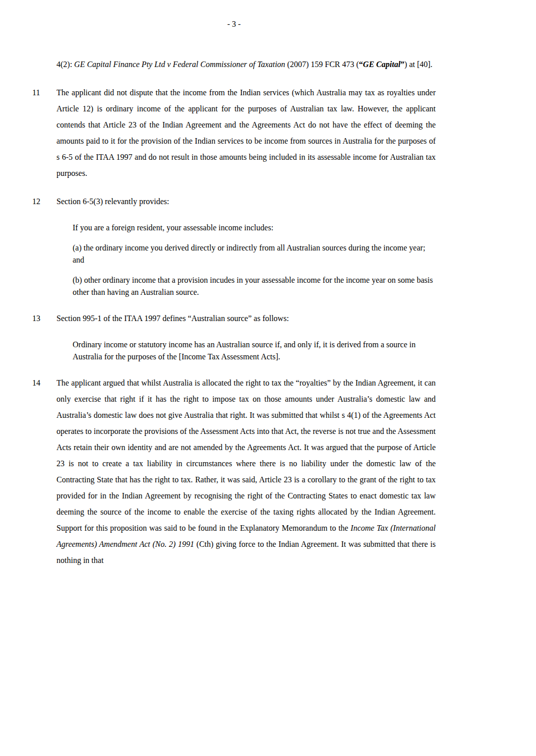- 3 -
4(2): GE Capital Finance Pty Ltd v Federal Commissioner of Taxation (2007) 159 FCR 473 (“GE Capital”) at [40].
11
The applicant did not dispute that the income from the Indian services (which Australia may tax as royalties under Article 12) is ordinary income of the applicant for the purposes of Australian tax law. However, the applicant contends that Article 23 of the Indian Agreement and the Agreements Act do not have the effect of deeming the amounts paid to it for the provision of the Indian services to be income from sources in Australia for the purposes of s 6-5 of the ITAA 1997 and do not result in those amounts being included in its assessable income for Australian tax purposes.
12
Section 6-5(3) relevantly provides:
If you are a foreign resident, your assessable income includes:
(a) the ordinary income you derived directly or indirectly from all Australian sources during the income year; and
(b) other ordinary income that a provision incudes in your assessable income for the income year on some basis other than having an Australian source.
13
Section 995-1 of the ITAA 1997 defines “Australian source” as follows:
Ordinary income or statutory income has an Australian source if, and only if, it is derived from a source in Australia for the purposes of the [Income Tax Assessment Acts].
14
The applicant argued that whilst Australia is allocated the right to tax the “royalties” by the Indian Agreement, it can only exercise that right if it has the right to impose tax on those amounts under Australia’s domestic law and Australia’s domestic law does not give Australia that right. It was submitted that whilst s 4(1) of the Agreements Act operates to incorporate the provisions of the Assessment Acts into that Act, the reverse is not true and the Assessment Acts retain their own identity and are not amended by the Agreements Act. It was argued that the purpose of Article 23 is not to create a tax liability in circumstances where there is no liability under the domestic law of the Contracting State that has the right to tax. Rather, it was said, Article 23 is a corollary to the grant of the right to tax provided for in the Indian Agreement by recognising the right of the Contracting States to enact domestic tax law deeming the source of the income to enable the exercise of the taxing rights allocated by the Indian Agreement. Support for this proposition was said to be found in the Explanatory Memorandum to the Income Tax (International Agreements) Amendment Act (No. 2) 1991 (Cth) giving force to the Indian Agreement. It was submitted that there is nothing in that